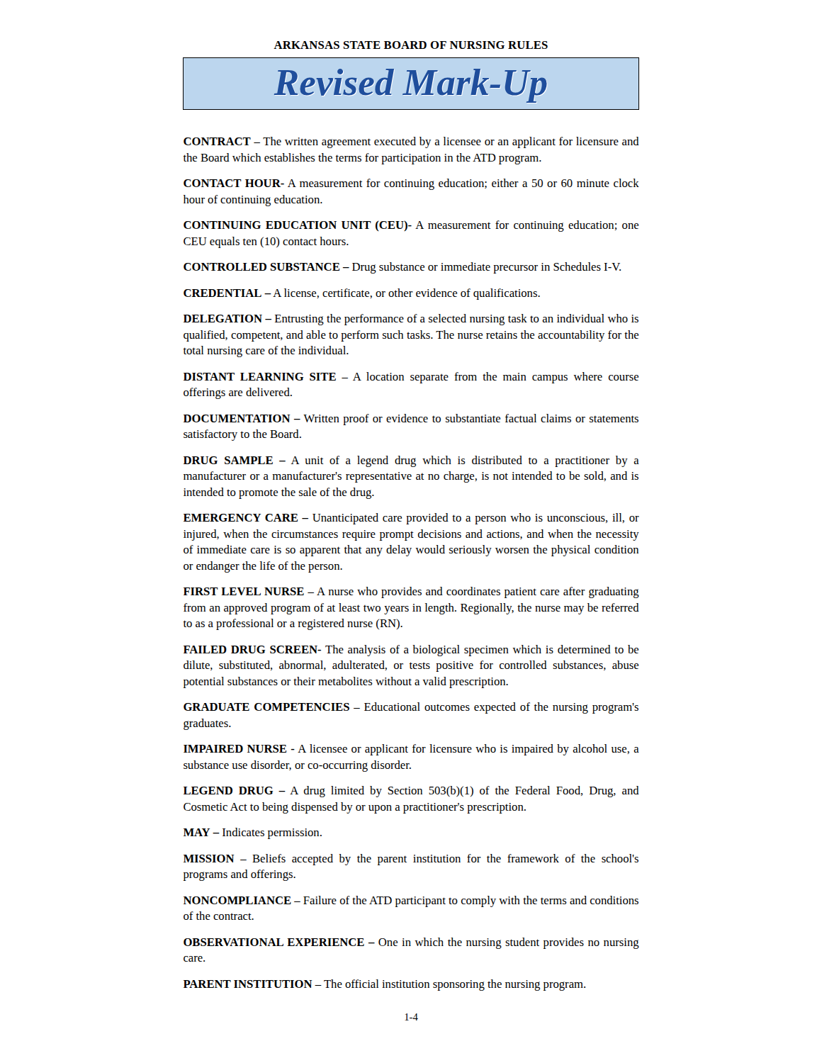ARKANSAS STATE BOARD OF NURSING RULES
Revised Mark-Up
CONTRACT – The written agreement executed by a licensee or an applicant for licensure and the Board which establishes the terms for participation in the ATD program.
CONTACT HOUR- A measurement for continuing education; either a 50 or 60 minute clock hour of continuing education.
CONTINUING EDUCATION UNIT (CEU)- A measurement for continuing education; one CEU equals ten (10) contact hours.
CONTROLLED SUBSTANCE – Drug substance or immediate precursor in Schedules I-V.
CREDENTIAL – A license, certificate, or other evidence of qualifications.
DELEGATION – Entrusting the performance of a selected nursing task to an individual who is qualified, competent, and able to perform such tasks. The nurse retains the accountability for the total nursing care of the individual.
DISTANT LEARNING SITE – A location separate from the main campus where course offerings are delivered.
DOCUMENTATION – Written proof or evidence to substantiate factual claims or statements satisfactory to the Board.
DRUG SAMPLE – A unit of a legend drug which is distributed to a practitioner by a manufacturer or a manufacturer's representative at no charge, is not intended to be sold, and is intended to promote the sale of the drug.
EMERGENCY CARE – Unanticipated care provided to a person who is unconscious, ill, or injured, when the circumstances require prompt decisions and actions, and when the necessity of immediate care is so apparent that any delay would seriously worsen the physical condition or endanger the life of the person.
FIRST LEVEL NURSE – A nurse who provides and coordinates patient care after graduating from an approved program of at least two years in length. Regionally, the nurse may be referred to as a professional or a registered nurse (RN).
FAILED DRUG SCREEN- The analysis of a biological specimen which is determined to be dilute, substituted, abnormal, adulterated, or tests positive for controlled substances, abuse potential substances or their metabolites without a valid prescription.
GRADUATE COMPETENCIES – Educational outcomes expected of the nursing program's graduates.
IMPAIRED NURSE - A licensee or applicant for licensure who is impaired by alcohol use, a substance use disorder, or co-occurring disorder.
LEGEND DRUG – A drug limited by Section 503(b)(1) of the Federal Food, Drug, and Cosmetic Act to being dispensed by or upon a practitioner's prescription.
MAY – Indicates permission.
MISSION – Beliefs accepted by the parent institution for the framework of the school's programs and offerings.
NONCOMPLIANCE – Failure of the ATD participant to comply with the terms and conditions of the contract.
OBSERVATIONAL EXPERIENCE – One in which the nursing student provides no nursing care.
PARENT INSTITUTION – The official institution sponsoring the nursing program.
1-4